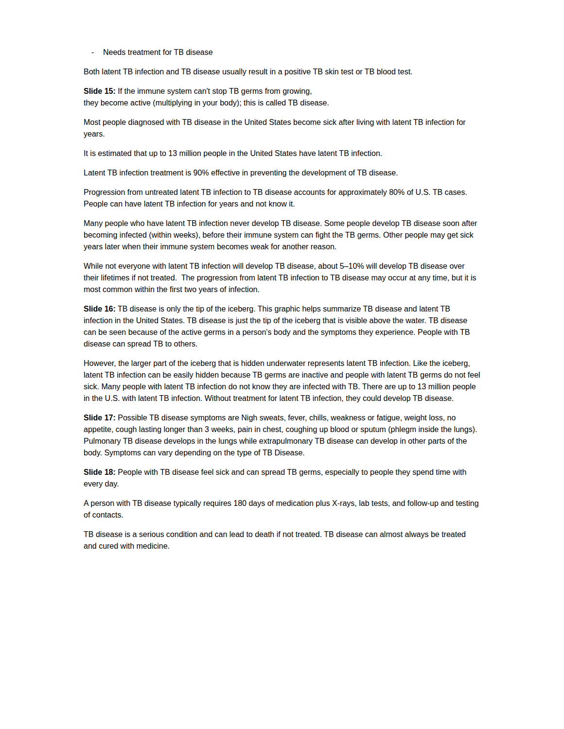Needs treatment for TB disease
Both latent TB infection and TB disease usually result in a positive TB skin test or TB blood test.
Slide 15: If the immune system can't stop TB germs from growing,
they become active (multiplying in your body); this is called TB disease.
Most people diagnosed with TB disease in the United States become sick after living with latent TB infection for years.
It is estimated that up to 13 million people in the United States have latent TB infection.
Latent TB infection treatment is 90% effective in preventing the development of TB disease.
Progression from untreated latent TB infection to TB disease accounts for approximately 80% of U.S. TB cases. People can have latent TB infection for years and not know it.
Many people who have latent TB infection never develop TB disease. Some people develop TB disease soon after becoming infected (within weeks), before their immune system can fight the TB germs. Other people may get sick years later when their immune system becomes weak for another reason.
While not everyone with latent TB infection will develop TB disease, about 5–10% will develop TB disease over their lifetimes if not treated. The progression from latent TB infection to TB disease may occur at any time, but it is most common within the first two years of infection.
Slide 16: TB disease is only the tip of the iceberg. This graphic helps summarize TB disease and latent TB infection in the United States. TB disease is just the tip of the iceberg that is visible above the water. TB disease can be seen because of the active germs in a person's body and the symptoms they experience. People with TB disease can spread TB to others.
However, the larger part of the iceberg that is hidden underwater represents latent TB infection. Like the iceberg, latent TB infection can be easily hidden because TB germs are inactive and people with latent TB germs do not feel sick. Many people with latent TB infection do not know they are infected with TB. There are up to 13 million people in the U.S. with latent TB infection. Without treatment for latent TB infection, they could develop TB disease.
Slide 17: Possible TB disease symptoms are Nigh sweats, fever, chills, weakness or fatigue, weight loss, no appetite, cough lasting longer than 3 weeks, pain in chest, coughing up blood or sputum (phlegm inside the lungs). Pulmonary TB disease develops in the lungs while extrapulmonary TB disease can develop in other parts of the body. Symptoms can vary depending on the type of TB Disease.
Slide 18: People with TB disease feel sick and can spread TB germs, especially to people they spend time with every day.
A person with TB disease typically requires 180 days of medication plus X-rays, lab tests, and follow-up and testing of contacts.
TB disease is a serious condition and can lead to death if not treated. TB disease can almost always be treated and cured with medicine.